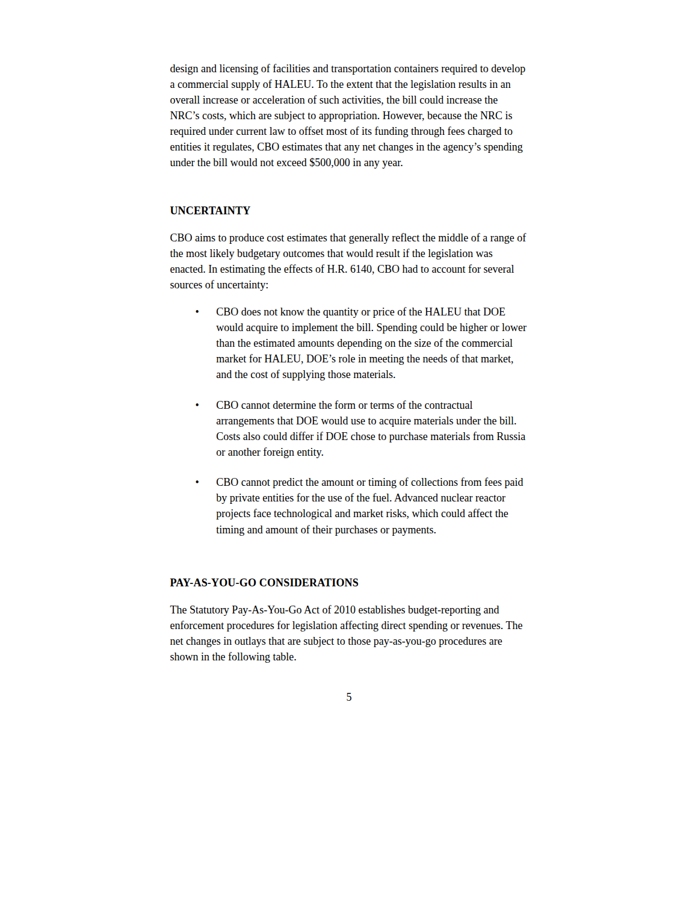design and licensing of facilities and transportation containers required to develop a commercial supply of HALEU. To the extent that the legislation results in an overall increase or acceleration of such activities, the bill could increase the NRC’s costs, which are subject to appropriation. However, because the NRC is required under current law to offset most of its funding through fees charged to entities it regulates, CBO estimates that any net changes in the agency’s spending under the bill would not exceed $500,000 in any year.
UNCERTAINTY
CBO aims to produce cost estimates that generally reflect the middle of a range of the most likely budgetary outcomes that would result if the legislation was enacted. In estimating the effects of H.R. 6140, CBO had to account for several sources of uncertainty:
CBO does not know the quantity or price of the HALEU that DOE would acquire to implement the bill. Spending could be higher or lower than the estimated amounts depending on the size of the commercial market for HALEU, DOE’s role in meeting the needs of that market, and the cost of supplying those materials.
CBO cannot determine the form or terms of the contractual arrangements that DOE would use to acquire materials under the bill. Costs also could differ if DOE chose to purchase materials from Russia or another foreign entity.
CBO cannot predict the amount or timing of collections from fees paid by private entities for the use of the fuel. Advanced nuclear reactor projects face technological and market risks, which could affect the timing and amount of their purchases or payments.
PAY-AS-YOU-GO CONSIDERATIONS
The Statutory Pay-As-You-Go Act of 2010 establishes budget-reporting and enforcement procedures for legislation affecting direct spending or revenues. The net changes in outlays that are subject to those pay-as-you-go procedures are shown in the following table.
5